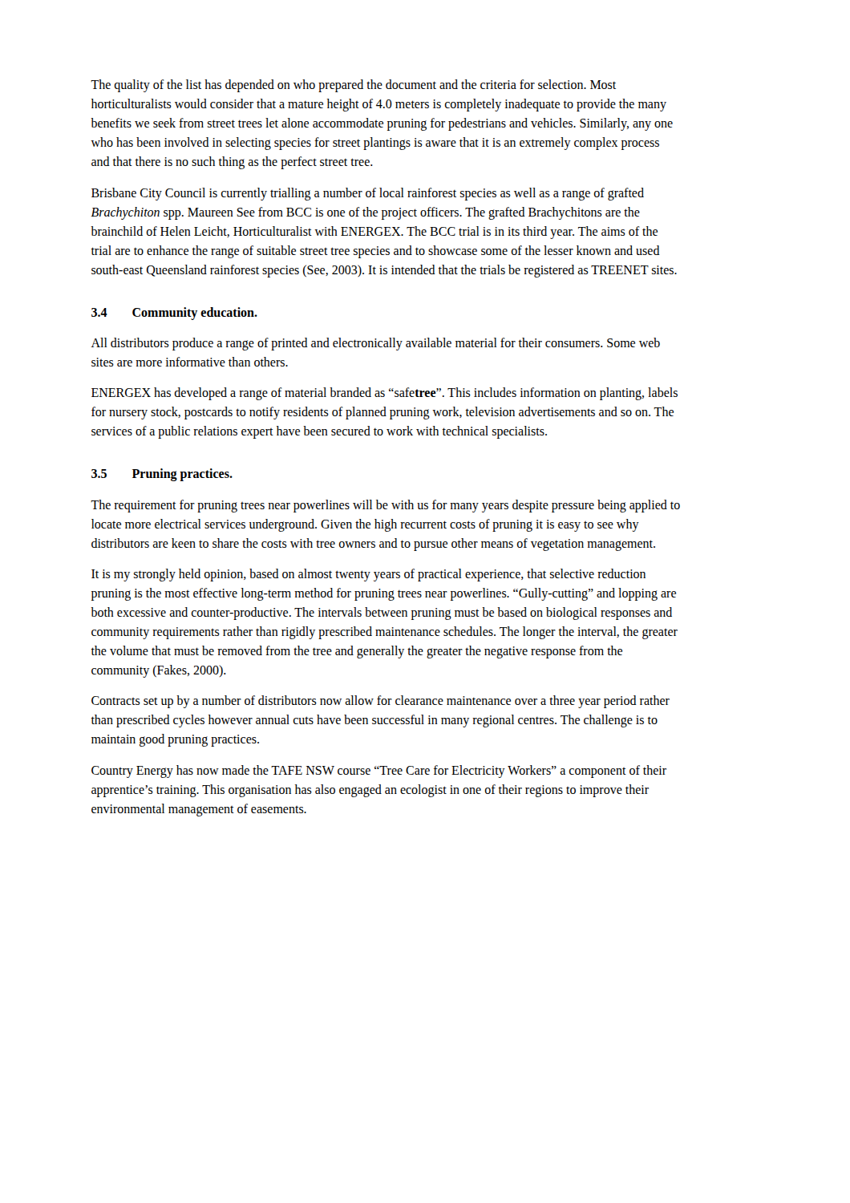The quality of the list has depended on who prepared the document and the criteria for selection. Most horticulturalists would consider that a mature height of 4.0 meters is completely inadequate to provide the many benefits we seek from street trees let alone accommodate pruning for pedestrians and vehicles. Similarly, any one who has been involved in selecting species for street plantings is aware that it is an extremely complex process and that there is no such thing as the perfect street tree.
Brisbane City Council is currently trialling a number of local rainforest species as well as a range of grafted Brachychiton spp. Maureen See from BCC is one of the project officers. The grafted Brachychitons are the brainchild of Helen Leicht, Horticulturalist with ENERGEX. The BCC trial is in its third year. The aims of the trial are to enhance the range of suitable street tree species and to showcase some of the lesser known and used south-east Queensland rainforest species (See, 2003). It is intended that the trials be registered as TREENET sites.
3.4 Community education.
All distributors produce a range of printed and electronically available material for their consumers. Some web sites are more informative than others.
ENERGEX has developed a range of material branded as “safetree”. This includes information on planting, labels for nursery stock, postcards to notify residents of planned pruning work, television advertisements and so on. The services of a public relations expert have been secured to work with technical specialists.
3.5 Pruning practices.
The requirement for pruning trees near powerlines will be with us for many years despite pressure being applied to locate more electrical services underground. Given the high recurrent costs of pruning it is easy to see why distributors are keen to share the costs with tree owners and to pursue other means of vegetation management.
It is my strongly held opinion, based on almost twenty years of practical experience, that selective reduction pruning is the most effective long-term method for pruning trees near powerlines. “Gully-cutting” and lopping are both excessive and counter-productive. The intervals between pruning must be based on biological responses and community requirements rather than rigidly prescribed maintenance schedules. The longer the interval, the greater the volume that must be removed from the tree and generally the greater the negative response from the community (Fakes, 2000).
Contracts set up by a number of distributors now allow for clearance maintenance over a three year period rather than prescribed cycles however annual cuts have been successful in many regional centres. The challenge is to maintain good pruning practices.
Country Energy has now made the TAFE NSW course “Tree Care for Electricity Workers” a component of their apprentice’s training. This organisation has also engaged an ecologist in one of their regions to improve their environmental management of easements.